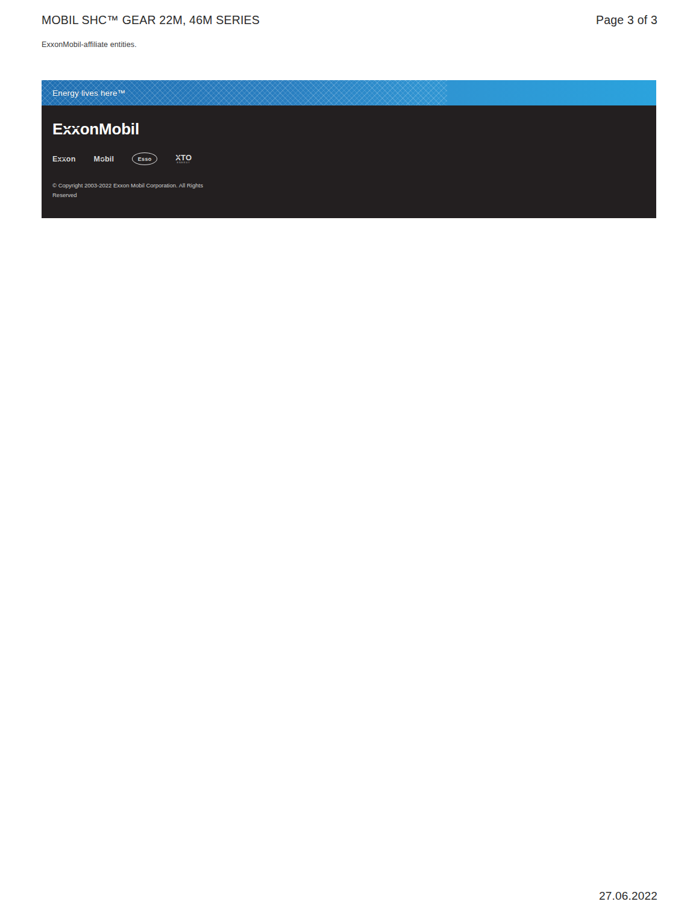MOBIL SHC™ GEAR 22M, 46M SERIES
Page 3 of 3
ExxonMobil-affiliate entities.
Energy lives here™
ExxonMobil
Exxon
Mobil
Esso
XTOENERGY
© Copyright 2003-2022 Exxon Mobil Corporation. All Rights Reserved
27.06.2022